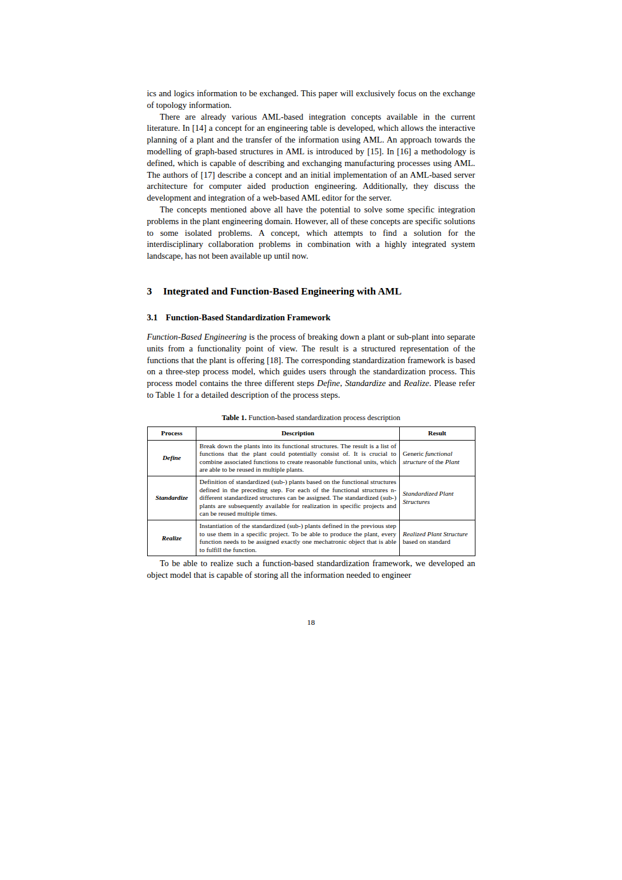ics and logics information to be exchanged. This paper will exclusively focus on the exchange of topology information.
There are already various AML-based integration concepts available in the current literature. In [14] a concept for an engineering table is developed, which allows the interactive planning of a plant and the transfer of the information using AML. An approach towards the modelling of graph-based structures in AML is introduced by [15]. In [16] a methodology is defined, which is capable of describing and exchanging manufacturing processes using AML. The authors of [17] describe a concept and an initial implementation of an AML-based server architecture for computer aided production engineering. Additionally, they discuss the development and integration of a web-based AML editor for the server.
The concepts mentioned above all have the potential to solve some specific integration problems in the plant engineering domain. However, all of these concepts are specific solutions to some isolated problems. A concept, which attempts to find a solution for the interdisciplinary collaboration problems in combination with a highly integrated system landscape, has not been available up until now.
3 Integrated and Function-Based Engineering with AML
3.1 Function-Based Standardization Framework
Function-Based Engineering is the process of breaking down a plant or sub-plant into separate units from a functionality point of view. The result is a structured representation of the functions that the plant is offering [18]. The corresponding standardization framework is based on a three-step process model, which guides users through the standardization process. This process model contains the three different steps Define, Standardize and Realize. Please refer to Table 1 for a detailed description of the process steps.
Table 1. Function-based standardization process description
| Process | Description | Result |
| --- | --- | --- |
| Define | Break down the plants into its functional structures. The result is a list of functions that the plant could potentially consist of. It is crucial to combine associated functions to create reasonable functional units, which are able to be reused in multiple plants. | Generic functional structure of the Plant |
| Standardize | Definition of standardized (sub-) plants based on the functional structures defined in the preceding step. For each of the functional structures n-different standardized structures can be assigned. The standardized (sub-) plants are subsequently available for realization in specific projects and can be reused multiple times. | Standardized Plant Structures |
| Realize | Instantiation of the standardized (sub-) plants defined in the previous step to use them in a specific project. To be able to produce the plant, every function needs to be assigned exactly one mechatronic object that is able to fulfill the function. | Realized Plant Structure based on standard |
To be able to realize such a function-based standardization framework, we developed an object model that is capable of storing all the information needed to engineer
18